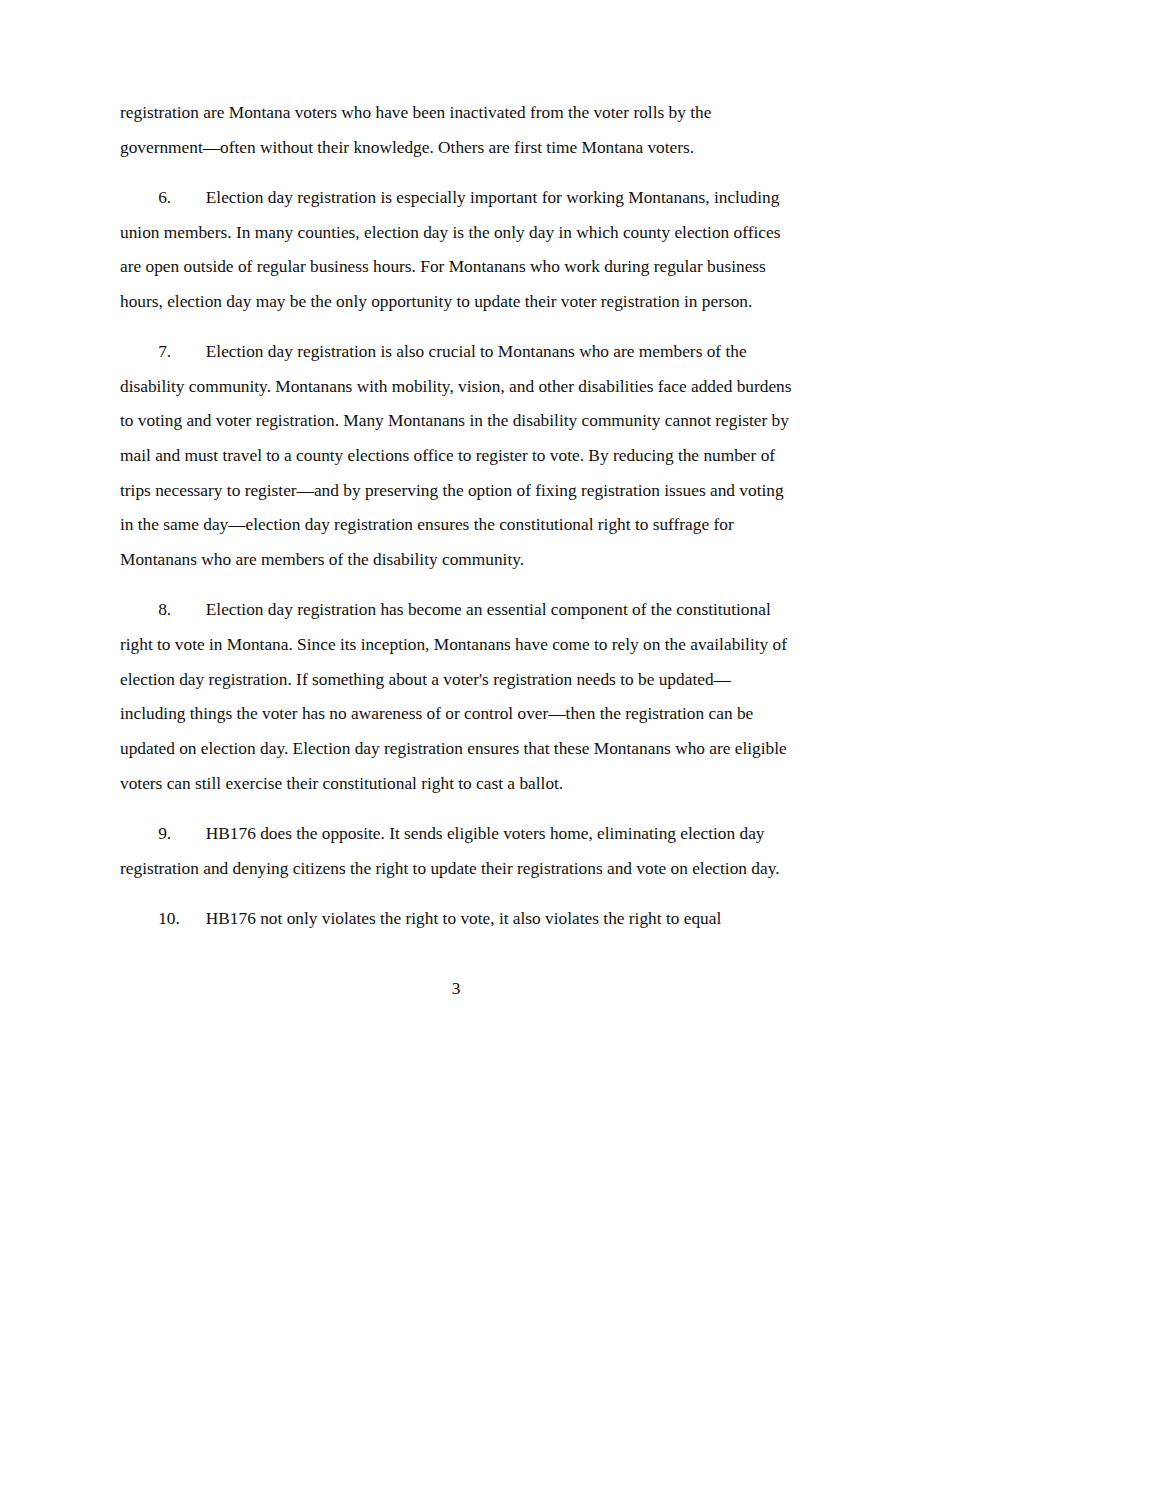registration are Montana voters who have been inactivated from the voter rolls by the government—often without their knowledge. Others are first time Montana voters.
6. Election day registration is especially important for working Montanans, including union members. In many counties, election day is the only day in which county election offices are open outside of regular business hours. For Montanans who work during regular business hours, election day may be the only opportunity to update their voter registration in person.
7. Election day registration is also crucial to Montanans who are members of the disability community. Montanans with mobility, vision, and other disabilities face added burdens to voting and voter registration. Many Montanans in the disability community cannot register by mail and must travel to a county elections office to register to vote. By reducing the number of trips necessary to register—and by preserving the option of fixing registration issues and voting in the same day—election day registration ensures the constitutional right to suffrage for Montanans who are members of the disability community.
8. Election day registration has become an essential component of the constitutional right to vote in Montana. Since its inception, Montanans have come to rely on the availability of election day registration. If something about a voter's registration needs to be updated—including things the voter has no awareness of or control over—then the registration can be updated on election day. Election day registration ensures that these Montanans who are eligible voters can still exercise their constitutional right to cast a ballot.
9. HB176 does the opposite. It sends eligible voters home, eliminating election day registration and denying citizens the right to update their registrations and vote on election day.
10. HB176 not only violates the right to vote, it also violates the right to equal
3